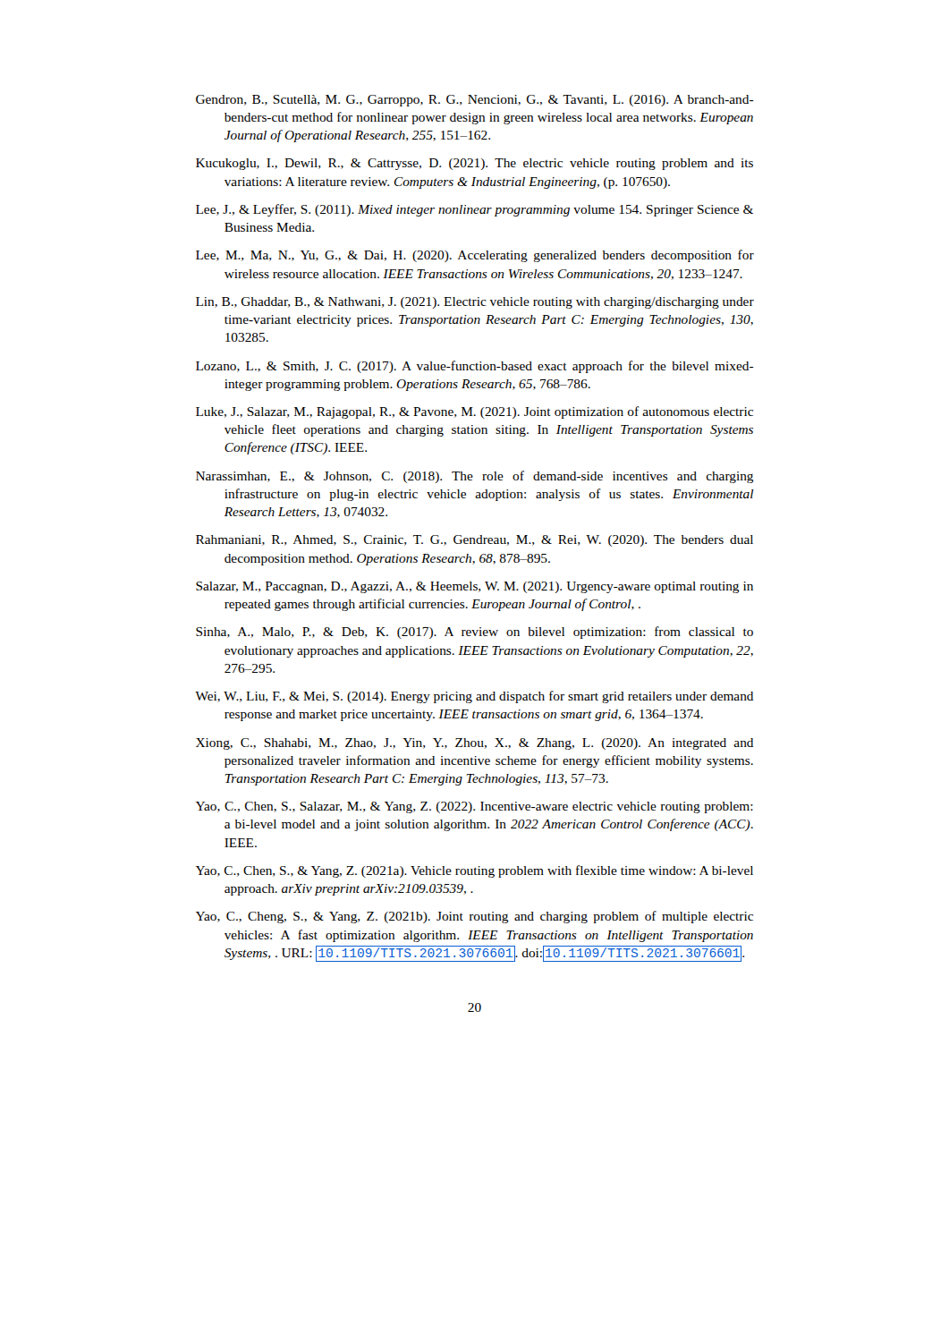Gendron, B., Scutellà, M. G., Garroppo, R. G., Nencioni, G., & Tavanti, L. (2016). A branch-and-benders-cut method for nonlinear power design in green wireless local area networks. European Journal of Operational Research, 255, 151–162.
Kucukoglu, I., Dewil, R., & Cattrysse, D. (2021). The electric vehicle routing problem and its variations: A literature review. Computers & Industrial Engineering, (p. 107650).
Lee, J., & Leyffer, S. (2011). Mixed integer nonlinear programming volume 154. Springer Science & Business Media.
Lee, M., Ma, N., Yu, G., & Dai, H. (2020). Accelerating generalized benders decomposition for wireless resource allocation. IEEE Transactions on Wireless Communications, 20, 1233–1247.
Lin, B., Ghaddar, B., & Nathwani, J. (2021). Electric vehicle routing with charging/discharging under time-variant electricity prices. Transportation Research Part C: Emerging Technologies, 130, 103285.
Lozano, L., & Smith, J. C. (2017). A value-function-based exact approach for the bilevel mixed-integer programming problem. Operations Research, 65, 768–786.
Luke, J., Salazar, M., Rajagopal, R., & Pavone, M. (2021). Joint optimization of autonomous electric vehicle fleet operations and charging station siting. In Intelligent Transportation Systems Conference (ITSC). IEEE.
Narassimhan, E., & Johnson, C. (2018). The role of demand-side incentives and charging infrastructure on plug-in electric vehicle adoption: analysis of us states. Environmental Research Letters, 13, 074032.
Rahmaniani, R., Ahmed, S., Crainic, T. G., Gendreau, M., & Rei, W. (2020). The benders dual decomposition method. Operations Research, 68, 878–895.
Salazar, M., Paccagnan, D., Agazzi, A., & Heemels, W. M. (2021). Urgency-aware optimal routing in repeated games through artificial currencies. European Journal of Control, .
Sinha, A., Malo, P., & Deb, K. (2017). A review on bilevel optimization: from classical to evolutionary approaches and applications. IEEE Transactions on Evolutionary Computation, 22, 276–295.
Wei, W., Liu, F., & Mei, S. (2014). Energy pricing and dispatch for smart grid retailers under demand response and market price uncertainty. IEEE transactions on smart grid, 6, 1364–1374.
Xiong, C., Shahabi, M., Zhao, J., Yin, Y., Zhou, X., & Zhang, L. (2020). An integrated and personalized traveler information and incentive scheme for energy efficient mobility systems. Transportation Research Part C: Emerging Technologies, 113, 57–73.
Yao, C., Chen, S., Salazar, M., & Yang, Z. (2022). Incentive-aware electric vehicle routing problem: a bi-level model and a joint solution algorithm. In 2022 American Control Conference (ACC). IEEE.
Yao, C., Chen, S., & Yang, Z. (2021a). Vehicle routing problem with flexible time window: A bi-level approach. arXiv preprint arXiv:2109.03539, .
Yao, C., Cheng, S., & Yang, Z. (2021b). Joint routing and charging problem of multiple electric vehicles: A fast optimization algorithm. IEEE Transactions on Intelligent Transportation Systems, . URL: 10.1109/TITS.2021.3076601. doi:10.1109/TITS.2021.3076601.
20